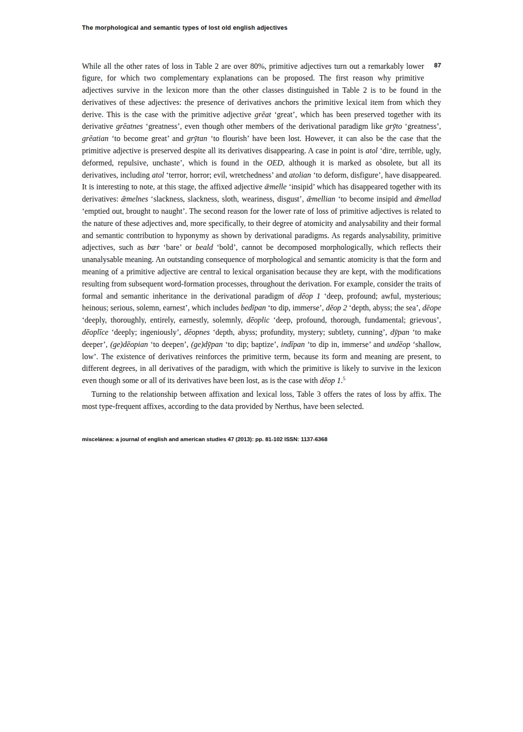The morphological and semantic types of lost old english adjectives
87 While all the other rates of loss in Table 2 are over 80%, primitive adjectives turn out a remarkably lower figure, for which two complementary explanations can be proposed. The first reason why primitive adjectives survive in the lexicon more than the other classes distinguished in Table 2 is to be found in the derivatives of these adjectives: the presence of derivatives anchors the primitive lexical item from which they derive. This is the case with the primitive adjective grēat ‘great’, which has been preserved together with its derivative grēatnes ‘greatness’, even though other members of the derivational paradigm like grȳto ‘greatness’, grēatian ‘to become great’ and grȳtan ‘to flourish’ have been lost. However, it can also be the case that the primitive adjective is preserved despite all its derivatives disappearing. A case in point is atol ‘dire, terrible, ugly, deformed, repulsive, unchaste’, which is found in the OED, although it is marked as obsolete, but all its derivatives, including atol ‘terror, horror; evil, wretchedness’ and atolian ‘to deform, disfigure’, have disappeared. It is interesting to note, at this stage, the affixed adjective ǣmelle ‘insipid’ which has disappeared together with its derivatives: ǣmelnes ‘slackness, slackness, sloth, weariness, disgust’, ǣmellian ‘to become insipid and ǣmellad ‘emptied out, brought to naught’. The second reason for the lower rate of loss of primitive adjectives is related to the nature of these adjectives and, more specifically, to their degree of atomicity and analysability and their formal and semantic contribution to hyponymy as shown by derivational paradigms. As regards analysability, primitive adjectives, such as bær ‘bare’ or beald ‘bold’, cannot be decomposed morphologically, which reflects their unanalysable meaning. An outstanding consequence of morphological and semantic atomicity is that the form and meaning of a primitive adjective are central to lexical organisation because they are kept, with the modifications resulting from subsequent word-formation processes, throughout the derivation. For example, consider the traits of formal and semantic inheritance in the derivational paradigm of dēop 1 ‘deep, profound; awful, mysterious; heinous; serious, solemn, earnest’, which includes bedīpan ‘to dip, immerse’, dēop 2 ‘depth, abyss; the sea’, dēope ‘deeply, thoroughly, entirely, earnestly, solemnly, dēoplic ‘deep, profound, thorough, fundamental; grievous’, dēoplīce ‘deeply; ingeniously’, dēopnes ‘depth, abyss; profundity, mystery; subtlety, cunning’, dȳpan ‘to make deeper’, (ge)dēopian ‘to deepen’, (ge)dȳpan ‘to dip; baptize’, indīpan ‘to dip in, immerse’ and undēop ‘shallow, low’. The existence of derivatives reinforces the primitive term, because its form and meaning are present, to different degrees, in all derivatives of the paradigm, with which the primitive is likely to survive in the lexicon even though some or all of its derivatives have been lost, as is the case with dēop 1.5
Turning to the relationship between affixation and lexical loss, Table 3 offers the rates of loss by affix. The most type-frequent affixes, according to the data provided by Nerthus, have been selected.
miscelánea: a journal of english and american studies 47 (2013): pp. 81-102 ISSN: 1137-6368